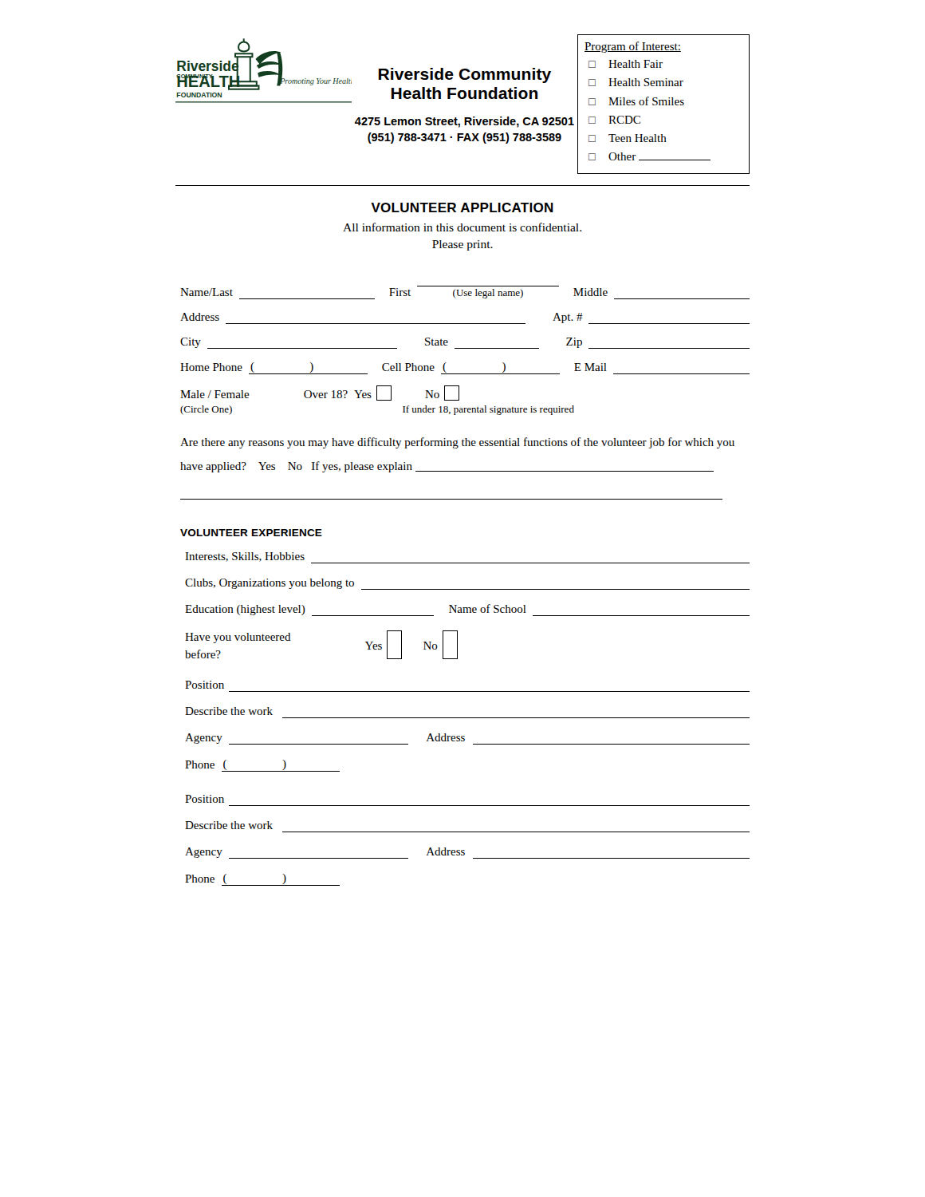Riverside Community Health Foundation
4275 Lemon Street, Riverside, CA 92501
(951) 788-3471 · FAX (951) 788-3589
Program of Interest:
☐Health Fair
☐Health Seminar
☐Miles of Smiles
☐RCDC
☐Teen Health
☐Other
VOLUNTEER APPLICATION
All information in this document is confidential.
Please print.
Name/Last First (Use legal name) Middle
Address Apt. #
City State Zip
Home Phone ( ) Cell Phone ( ) E Mail
Male / Female Over 18? Yes No
(Circle One) If under 18, parental signature is required
Are there any reasons you may have difficulty performing the essential functions of the volunteer job for which you have applied? Yes No If yes, please explain
VOLUNTEER EXPERIENCE
Interests, Skills, Hobbies
Clubs, Organizations you belong to
Education (highest level) Name of School
Have you volunteered
before?
Yes No
Position
Describe the work
Agency Address
Phone ( )
Position
Describe the work
Agency Address
Phone ( )